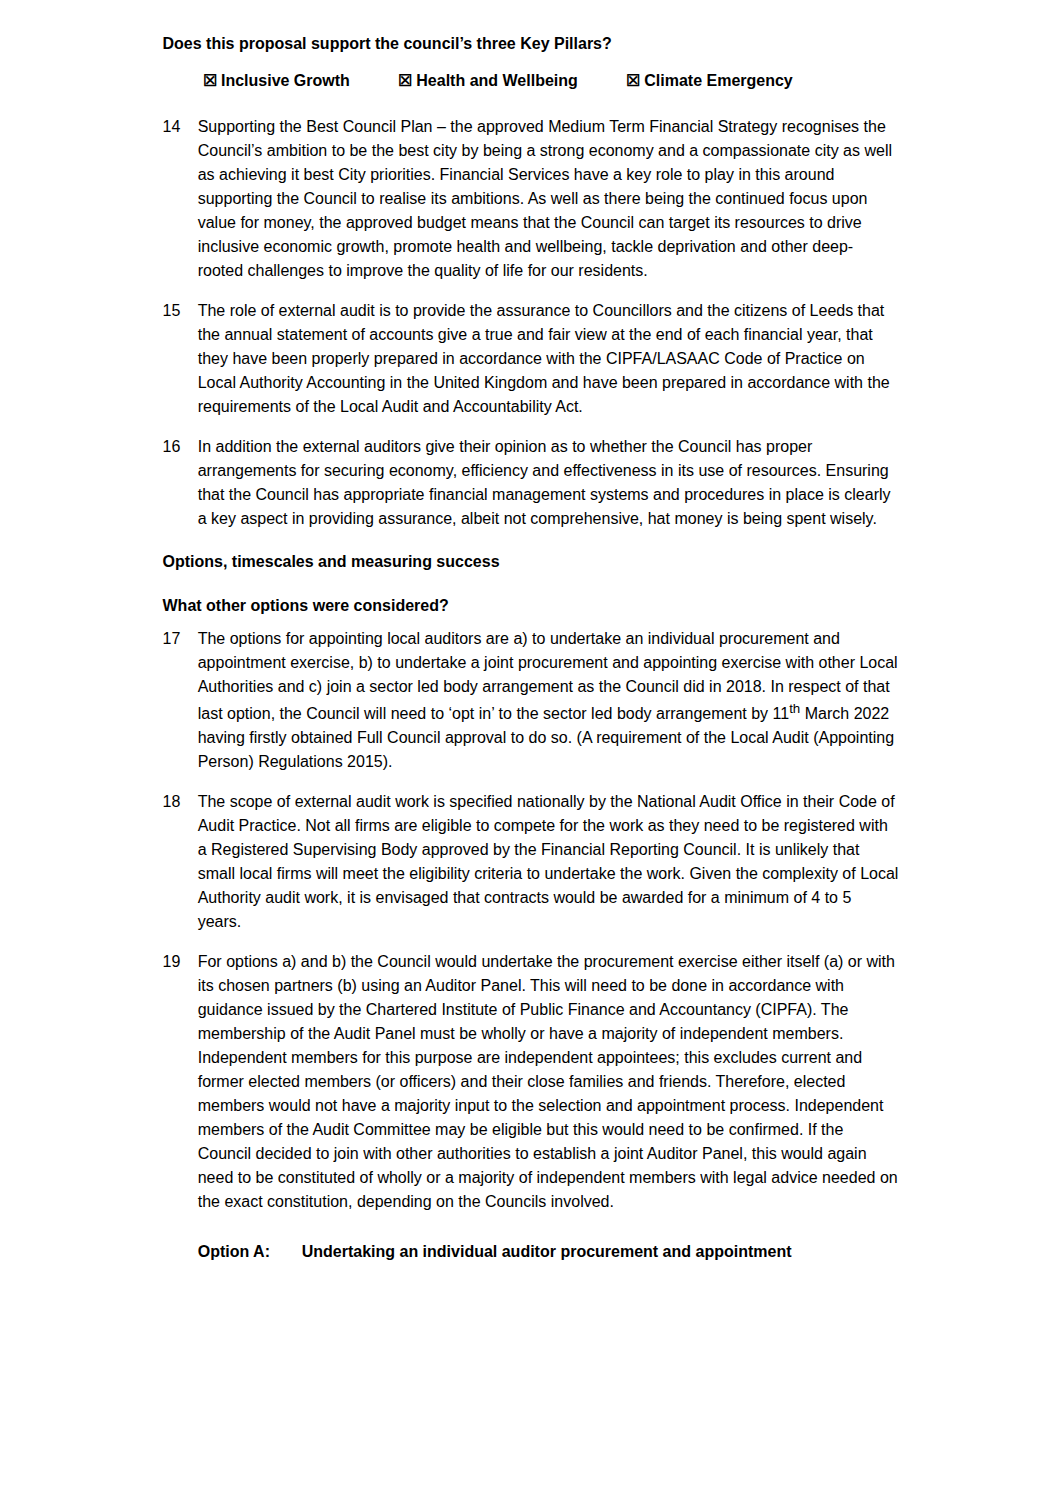Does this proposal support the council’s three Key Pillars?
☒ Inclusive Growth ☒ Health and Wellbeing ☒ Climate Emergency
14 Supporting the Best Council Plan – the approved Medium Term Financial Strategy recognises the Council’s ambition to be the best city by being a strong economy and a compassionate city as well as achieving it best City priorities. Financial Services have a key role to play in this around supporting the Council to realise its ambitions. As well as there being the continued focus upon value for money, the approved budget means that the Council can target its resources to drive inclusive economic growth, promote health and wellbeing, tackle deprivation and other deep-rooted challenges to improve the quality of life for our residents.
15 The role of external audit is to provide the assurance to Councillors and the citizens of Leeds that the annual statement of accounts give a true and fair view at the end of each financial year, that they have been properly prepared in accordance with the CIPFA/LASAAC Code of Practice on Local Authority Accounting in the United Kingdom and have been prepared in accordance with the requirements of the Local Audit and Accountability Act.
16 In addition the external auditors give their opinion as to whether the Council has proper arrangements for securing economy, efficiency and effectiveness in its use of resources. Ensuring that the Council has appropriate financial management systems and procedures in place is clearly a key aspect in providing assurance, albeit not comprehensive, hat money is being spent wisely.
Options, timescales and measuring success
What other options were considered?
17 The options for appointing local auditors are a) to undertake an individual procurement and appointment exercise, b) to undertake a joint procurement and appointing exercise with other Local Authorities and c) join a sector led body arrangement as the Council did in 2018. In respect of that last option, the Council will need to ‘opt in’ to the sector led body arrangement by 11th March 2022 having firstly obtained Full Council approval to do so. (A requirement of the Local Audit (Appointing Person) Regulations 2015).
18 The scope of external audit work is specified nationally by the National Audit Office in their Code of Audit Practice. Not all firms are eligible to compete for the work as they need to be registered with a Registered Supervising Body approved by the Financial Reporting Council. It is unlikely that small local firms will meet the eligibility criteria to undertake the work. Given the complexity of Local Authority audit work, it is envisaged that contracts would be awarded for a minimum of 4 to 5 years.
19 For options a) and b) the Council would undertake the procurement exercise either itself (a) or with its chosen partners (b) using an Auditor Panel. This will need to be done in accordance with guidance issued by the Chartered Institute of Public Finance and Accountancy (CIPFA). The membership of the Audit Panel must be wholly or have a majority of independent members. Independent members for this purpose are independent appointees; this excludes current and former elected members (or officers) and their close families and friends. Therefore, elected members would not have a majority input to the selection and appointment process. Independent members of the Audit Committee may be eligible but this would need to be confirmed. If the Council decided to join with other authorities to establish a joint Auditor Panel, this would again need to be constituted of wholly or a majority of independent members with legal advice needed on the exact constitution, depending on the Councils involved.
Option A: Undertaking an individual auditor procurement and appointment